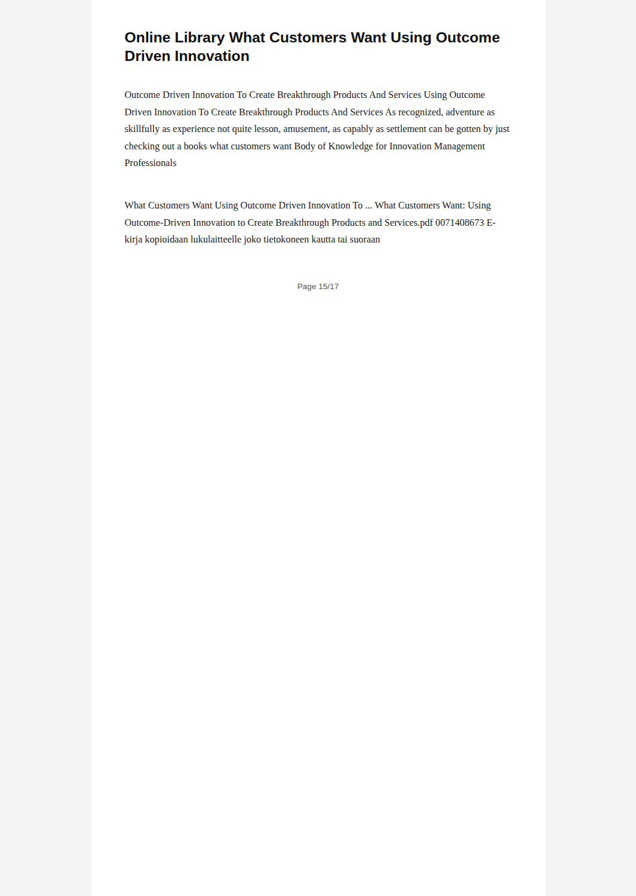Online Library What Customers Want Using Outcome Driven Innovation
Outcome Driven Innovation To Create Breakthrough Products And Services Using Outcome Driven Innovation To Create Breakthrough Products And Services As recognized, adventure as skillfully as experience not quite lesson, amusement, as capably as settlement can be gotten by just checking out a books what customers want Body of Knowledge for Innovation Management Professionals
What Customers Want Using Outcome Driven Innovation To ... What Customers Want: Using Outcome-Driven Innovation to Create Breakthrough Products and Services.pdf 0071408673 E-kirja kopioidaan lukulaitteelle joko tietokoneen kautta tai suoraan
Page 15/17